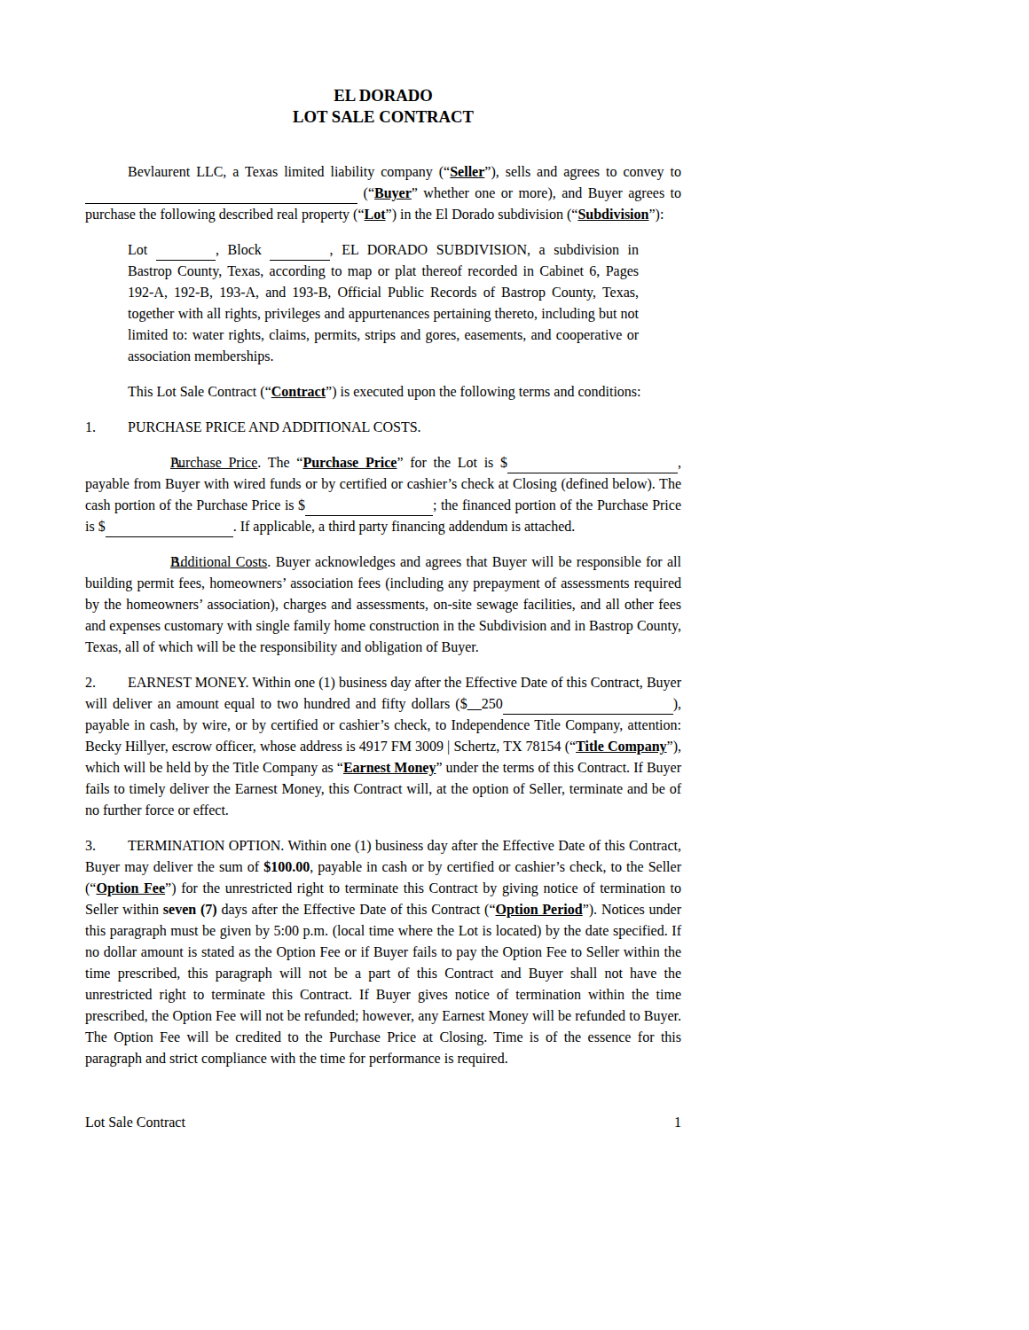EL DORADO
LOT SALE CONTRACT
Bevlaurent LLC, a Texas limited liability company (“Seller”), sells and agrees to convey to (“Buyer” whether one or more), and Buyer agrees to purchase the following described real property (“Lot”) in the El Dorado subdivision (“Subdivision”):
Lot , Block , EL DORADO SUBDIVISION, a subdivision in Bastrop County, Texas, according to map or plat thereof recorded in Cabinet 6, Pages 192-A, 192-B, 193-A, and 193-B, Official Public Records of Bastrop County, Texas, together with all rights, privileges and appurtenances pertaining thereto, including but not limited to: water rights, claims, permits, strips and gores, easements, and cooperative or association memberships.
This Lot Sale Contract (“Contract”) is executed upon the following terms and conditions:
1. PURCHASE PRICE AND ADDITIONAL COSTS.
A. Purchase Price. The “Purchase Price” for the Lot is $ , payable from Buyer with wired funds or by certified or cashier’s check at Closing (defined below). The cash portion of the Purchase Price is $ ; the financed portion of the Purchase Price is $ . If applicable, a third party financing addendum is attached.
B. Additional Costs. Buyer acknowledges and agrees that Buyer will be responsible for all building permit fees, homeowners’ association fees (including any prepayment of assessments required by the homeowners’ association), charges and assessments, on-site sewage facilities, and all other fees and expenses customary with single family home construction in the Subdivision and in Bastrop County, Texas, all of which will be the responsibility and obligation of Buyer.
2. EARNEST MONEY. Within one (1) business day after the Effective Date of this Contract, Buyer will deliver an amount equal to two hundred and fifty dollars ($__250 ), payable in cash, by wire, or by certified or cashier’s check, to Independence Title Company, attention: Becky Hillyer, escrow officer, whose address is 4917 FM 3009 | Schertz, TX 78154 (“Title Company”), which will be held by the Title Company as “Earnest Money” under the terms of this Contract. If Buyer fails to timely deliver the Earnest Money, this Contract will, at the option of Seller, terminate and be of no further force or effect.
3. TERMINATION OPTION. Within one (1) business day after the Effective Date of this Contract, Buyer may deliver the sum of $100.00, payable in cash or by certified or cashier’s check, to the Seller (“Option Fee”) for the unrestricted right to terminate this Contract by giving notice of termination to Seller within seven (7) days after the Effective Date of this Contract (“Option Period”). Notices under this paragraph must be given by 5:00 p.m. (local time where the Lot is located) by the date specified. If no dollar amount is stated as the Option Fee or if Buyer fails to pay the Option Fee to Seller within the time prescribed, this paragraph will not be a part of this Contract and Buyer shall not have the unrestricted right to terminate this Contract. If Buyer gives notice of termination within the time prescribed, the Option Fee will not be refunded; however, any Earnest Money will be refunded to Buyer. The Option Fee will be credited to the Purchase Price at Closing. Time is of the essence for this paragraph and strict compliance with the time for performance is required.
Lot Sale Contract 1